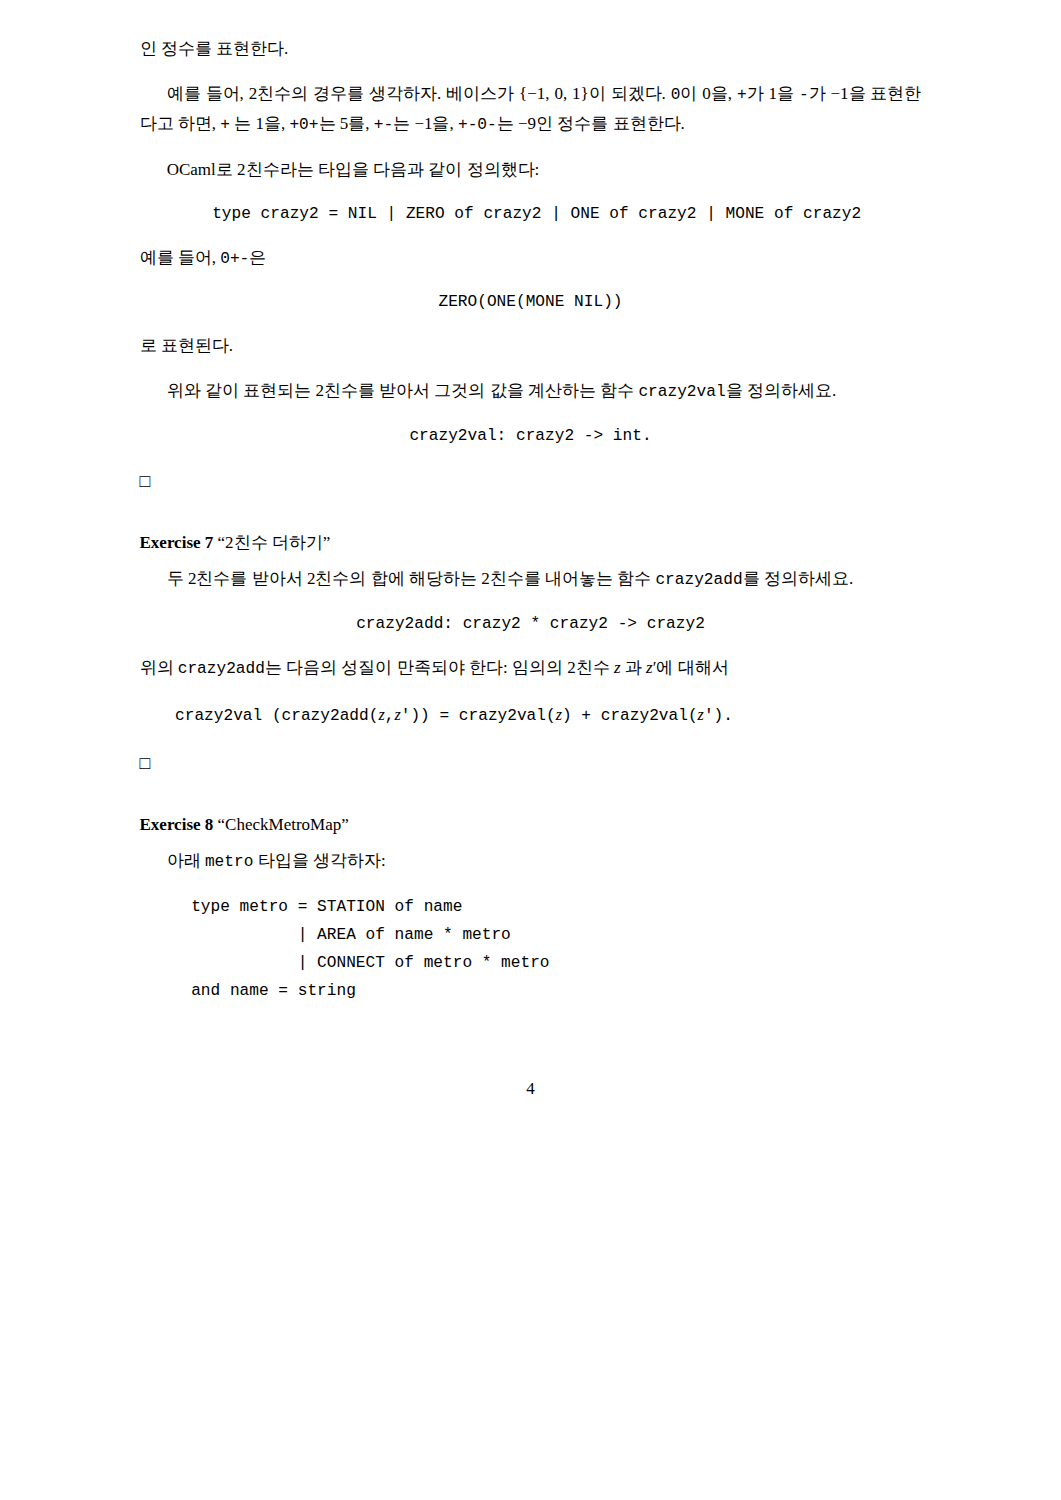인 정수를 표현한다.
예를 들어, 2친수의 경우를 생각하자. 베이스가 {−1, 0, 1}이 되겠다. 0이 0을, +가 1을 -가 −1을 표현한다고 하면, + 는 1을, +0+는 5를, +-는 −1을, +-0-는 −9인 정수를 표현한다.
OCaml로 2친수라는 타입을 다음과 같이 정의했다:
type crazy2 = NIL | ZERO of crazy2 | ONE of crazy2 | MONE of crazy2
예를 들어, 0+-은
ZERO(ONE(MONE NIL))
로 표현된다.
위와 같이 표현되는 2친수를 받아서 그것의 값을 계산하는 함수 crazy2val을 정의하세요.
crazy2val: crazy2 -> int.
□
Exercise 7 “2친수 더하기”
두 2친수를 받아서 2친수의 합에 해당하는 2친수를 내어놓는 함수 crazy2add를 정의하세요.
crazy2add: crazy2 * crazy2 -> crazy2
위의 crazy2add는 다음의 성질이 만족되야 한다: 임의의 2친수 z 과 z′에 대해서
crazy2val (crazy2add(z,z′)) = crazy2val(z) + crazy2val(z′).
□
Exercise 8 “CheckMetroMap”
아래 metro 타입을 생각하자:
type metro = STATION of name | AREA of name * metro | CONNECT of metro * metro and name = string
4